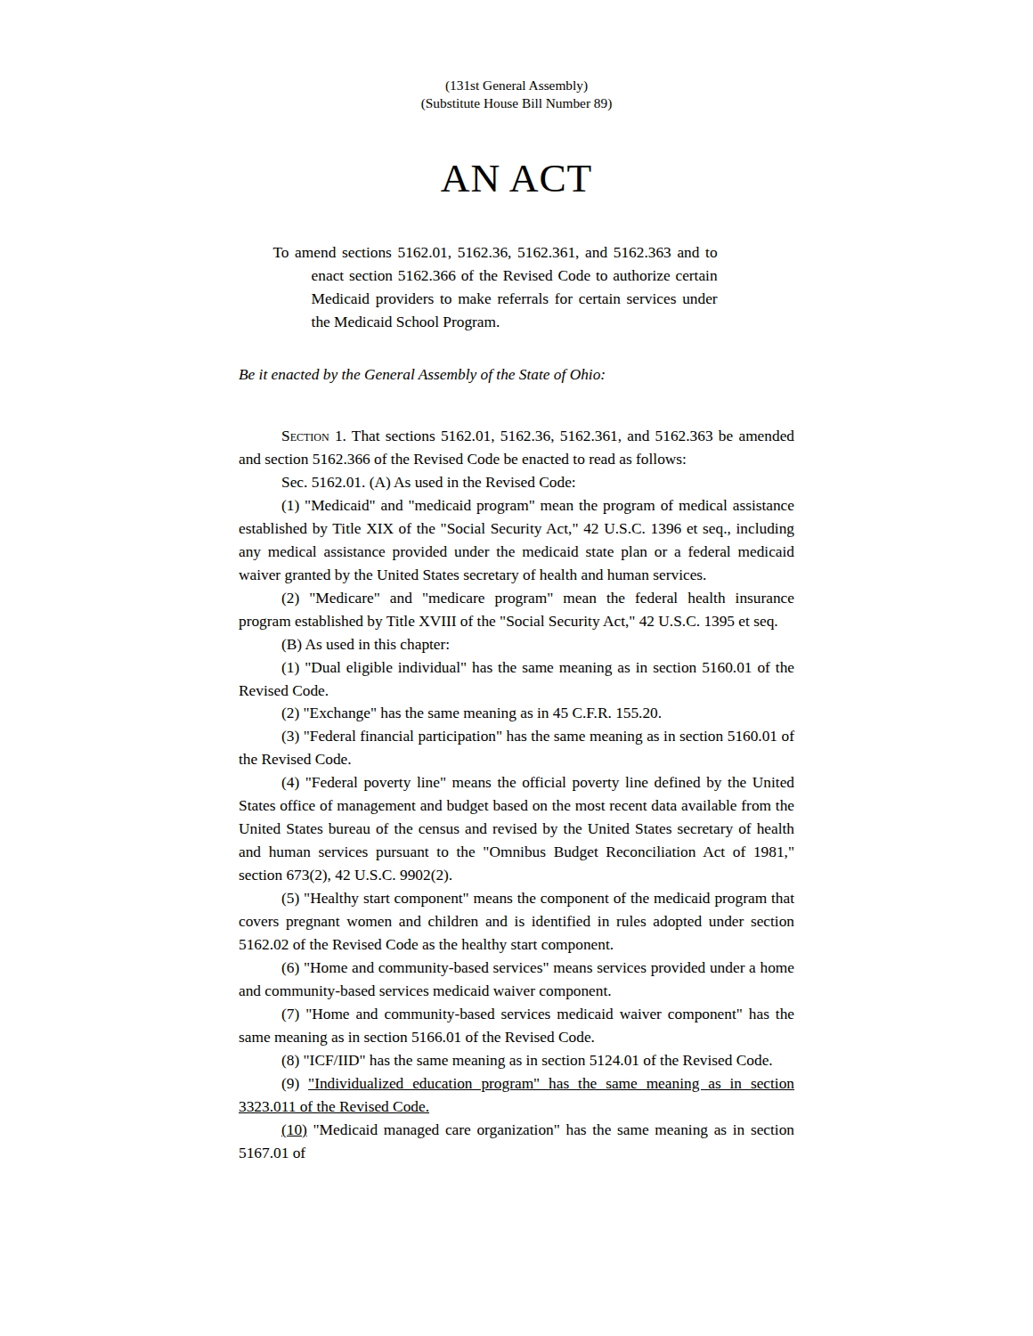(131st General Assembly)
(Substitute House Bill Number 89)
AN ACT
To amend sections 5162.01, 5162.36, 5162.361, and 5162.363 and to enact section 5162.366 of the Revised Code to authorize certain Medicaid providers to make referrals for certain services under the Medicaid School Program.
Be it enacted by the General Assembly of the State of Ohio:
Section 1. That sections 5162.01, 5162.36, 5162.361, and 5162.363 be amended and section 5162.366 of the Revised Code be enacted to read as follows:
Sec. 5162.01. (A) As used in the Revised Code:
(1) "Medicaid" and "medicaid program" mean the program of medical assistance established by Title XIX of the "Social Security Act," 42 U.S.C. 1396 et seq., including any medical assistance provided under the medicaid state plan or a federal medicaid waiver granted by the United States secretary of health and human services.
(2) "Medicare" and "medicare program" mean the federal health insurance program established by Title XVIII of the "Social Security Act," 42 U.S.C. 1395 et seq.
(B) As used in this chapter:
(1) "Dual eligible individual" has the same meaning as in section 5160.01 of the Revised Code.
(2) "Exchange" has the same meaning as in 45 C.F.R. 155.20.
(3) "Federal financial participation" has the same meaning as in section 5160.01 of the Revised Code.
(4) "Federal poverty line" means the official poverty line defined by the United States office of management and budget based on the most recent data available from the United States bureau of the census and revised by the United States secretary of health and human services pursuant to the "Omnibus Budget Reconciliation Act of 1981," section 673(2), 42 U.S.C. 9902(2).
(5) "Healthy start component" means the component of the medicaid program that covers pregnant women and children and is identified in rules adopted under section 5162.02 of the Revised Code as the healthy start component.
(6) "Home and community-based services" means services provided under a home and community-based services medicaid waiver component.
(7) "Home and community-based services medicaid waiver component" has the same meaning as in section 5166.01 of the Revised Code.
(8) "ICF/IID" has the same meaning as in section 5124.01 of the Revised Code.
(9) "Individualized education program" has the same meaning as in section 3323.011 of the Revised Code.
(10) "Medicaid managed care organization" has the same meaning as in section 5167.01 of